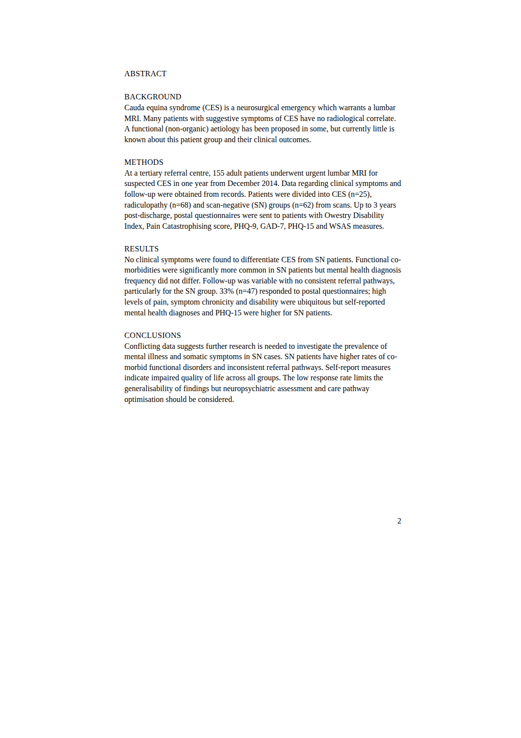ABSTRACT
BACKGROUND
Cauda equina syndrome (CES) is a neurosurgical emergency which warrants a lumbar MRI. Many patients with suggestive symptoms of CES have no radiological correlate. A functional (non-organic) aetiology has been proposed in some, but currently little is known about this patient group and their clinical outcomes.
METHODS
At a tertiary referral centre, 155 adult patients underwent urgent lumbar MRI for suspected CES in one year from December 2014. Data regarding clinical symptoms and follow-up were obtained from records. Patients were divided into CES (n=25), radiculopathy (n=68) and scan-negative (SN) groups (n=62) from scans. Up to 3 years post-discharge, postal questionnaires were sent to patients with Owestry Disability Index, Pain Catastrophising score, PHQ-9, GAD-7, PHQ-15 and WSAS measures.
RESULTS
No clinical symptoms were found to differentiate CES from SN patients. Functional co-morbidities were significantly more common in SN patients but mental health diagnosis frequency did not differ. Follow-up was variable with no consistent referral pathways, particularly for the SN group. 33% (n=47) responded to postal questionnaires; high levels of pain, symptom chronicity and disability were ubiquitous but self-reported mental health diagnoses and PHQ-15 were higher for SN patients.
CONCLUSIONS
Conflicting data suggests further research is needed to investigate the prevalence of mental illness and somatic symptoms in SN cases. SN patients have higher rates of co-morbid functional disorders and inconsistent referral pathways. Self-report measures indicate impaired quality of life across all groups. The low response rate limits the generalisability of findings but neuropsychiatric assessment and care pathway optimisation should be considered.
2